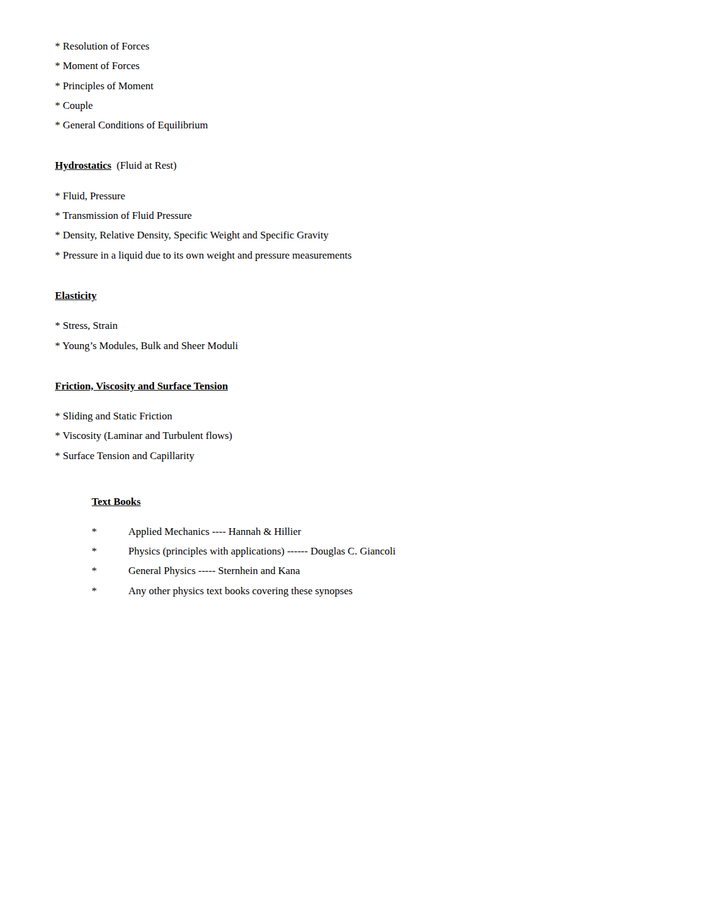* Resolution of Forces
* Moment of Forces
* Principles of Moment
* Couple
* General Conditions of Equilibrium
Hydrostatics
(Fluid at Rest)
* Fluid, Pressure
* Transmission of Fluid Pressure
* Density, Relative Density, Specific Weight and Specific Gravity
* Pressure in a liquid due to its own weight and pressure measurements
Elasticity
* Stress, Strain
* Young’s Modules, Bulk and Sheer Moduli
Friction, Viscosity and Surface Tension
* Sliding and Static Friction
* Viscosity (Laminar and Turbulent flows)
* Surface Tension and Capillarity
Text Books
| * | Applied Mechanics ---- Hannah & Hillier |
| * | Physics (principles with applications) ------ Douglas C. Giancoli |
| * | General Physics ----- Sternhein and Kana |
| * | Any other physics text books covering these synopses |